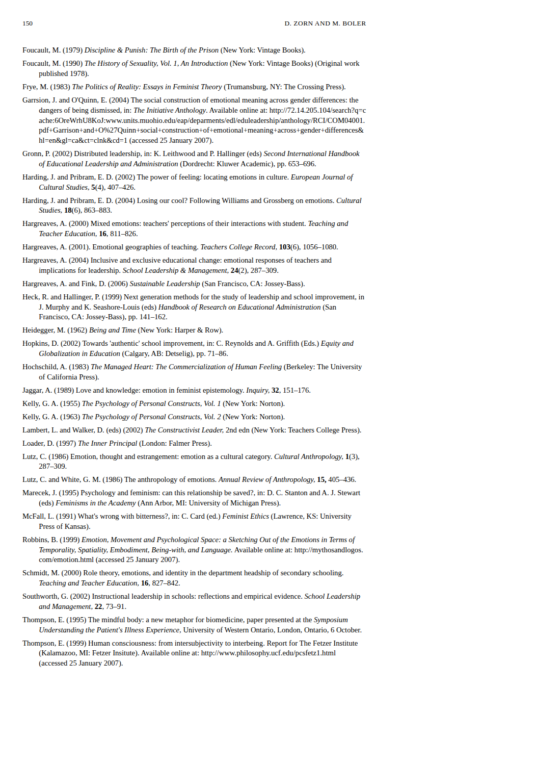150 D. ZORN AND M. BOLER
Foucault, M. (1979) Discipline & Punish: The Birth of the Prison (New York: Vintage Books).
Foucault, M. (1990) The History of Sexuality, Vol. 1, An Introduction (New York: Vintage Books) (Original work published 1978).
Frye, M. (1983) The Politics of Reality: Essays in Feminist Theory (Trumansburg, NY: The Crossing Press).
Garrsion, J. and O'Quinn, E. (2004) The social construction of emotional meaning across gender differences: the dangers of being dismissed, in: The Initiative Anthology. Available online at: http://72.14.205.104/search?q=cache:6OreWrhU8KoJ:www.units.muohio.edu/eap/deparments/edl/eduleadership/anthology/RCI/COM04001.pdf+Garrison+and+O%27Quinn+social+construction+of+emotional+meaning+across+gender+differences&hl=en&gl=ca&ct=clnk&cd=1 (accessed 25 January 2007).
Gronn, P. (2002) Distributed leadership, in: K. Leithwood and P. Hallinger (eds) Second International Handbook of Educational Leadership and Administration (Dordrecht: Kluwer Academic), pp. 653–696.
Harding, J. and Pribram, E. D. (2002) The power of feeling: locating emotions in culture. European Journal of Cultural Studies, 5(4), 407–426.
Harding, J. and Pribram, E. D. (2004) Losing our cool? Following Williams and Grossberg on emotions. Cultural Studies, 18(6), 863–883.
Hargreaves, A. (2000) Mixed emotions: teachers' perceptions of their interactions with student. Teaching and Teacher Education, 16, 811–826.
Hargreaves, A. (2001). Emotional geographies of teaching. Teachers College Record, 103(6), 1056–1080.
Hargreaves, A. (2004) Inclusive and exclusive educational change: emotional responses of teachers and implications for leadership. School Leadership & Management, 24(2), 287–309.
Hargreaves, A. and Fink, D. (2006) Sustainable Leadership (San Francisco, CA: Jossey-Bass).
Heck, R. and Hallinger, P. (1999) Next generation methods for the study of leadership and school improvement, in J. Murphy and K. Seashore-Louis (eds) Handbook of Research on Educational Administration (San Francisco, CA: Jossey-Bass), pp. 141–162.
Heidegger, M. (1962) Being and Time (New York: Harper & Row).
Hopkins, D. (2002) Towards 'authentic' school improvement, in: C. Reynolds and A. Griffith (Eds.) Equity and Globalization in Education (Calgary, AB: Detselig), pp. 71–86.
Hochschild, A. (1983) The Managed Heart: The Commercialization of Human Feeling (Berkeley: The University of California Press).
Jaggar, A. (1989) Love and knowledge: emotion in feminist epistemology. Inquiry, 32, 151–176.
Kelly, G. A. (1955) The Psychology of Personal Constructs, Vol. 1 (New York: Norton).
Kelly, G. A. (1963) The Psychology of Personal Constructs, Vol. 2 (New York: Norton).
Lambert, L. and Walker, D. (eds) (2002) The Constructivist Leader, 2nd edn (New York: Teachers College Press).
Loader, D. (1997) The Inner Principal (London: Falmer Press).
Lutz, C. (1986) Emotion, thought and estrangement: emotion as a cultural category. Cultural Anthropology, 1(3), 287–309.
Lutz, C. and White, G. M. (1986) The anthropology of emotions. Annual Review of Anthropology, 15, 405–436.
Marecek, J. (1995) Psychology and feminism: can this relationship be saved?, in: D. C. Stanton and A. J. Stewart (eds) Feminisms in the Academy (Ann Arbor, MI: University of Michigan Press).
McFall, L. (1991) What's wrong with bitterness?, in: C. Card (ed.) Feminist Ethics (Lawrence, KS: University Press of Kansas).
Robbins, B. (1999) Emotion, Movement and Psychological Space: a Sketching Out of the Emotions in Terms of Temporality, Spatiality, Embodiment, Being-with, and Language. Available online at: http://mythosandlogos.com/emotion.html (accessed 25 January 2007).
Schmidt, M. (2000) Role theory, emotions, and identity in the department headship of secondary schooling. Teaching and Teacher Education, 16, 827–842.
Southworth, G. (2002) Instructional leadership in schools: reflections and empirical evidence. School Leadership and Management, 22, 73–91.
Thompson, E. (1995) The mindful body: a new metaphor for biomedicine, paper presented at the Symposium Understanding the Patient's Illness Experience, University of Western Ontario, London, Ontario, 6 October.
Thompson, E. (1999) Human consciousness: from intersubjectivity to interbeing. Report for The Fetzer Institute (Kalamazoo, MI: Fetzer Insitute). Available online at: http://www.philosophy.ucf.edu/pcsfetz1.html (accessed 25 January 2007).